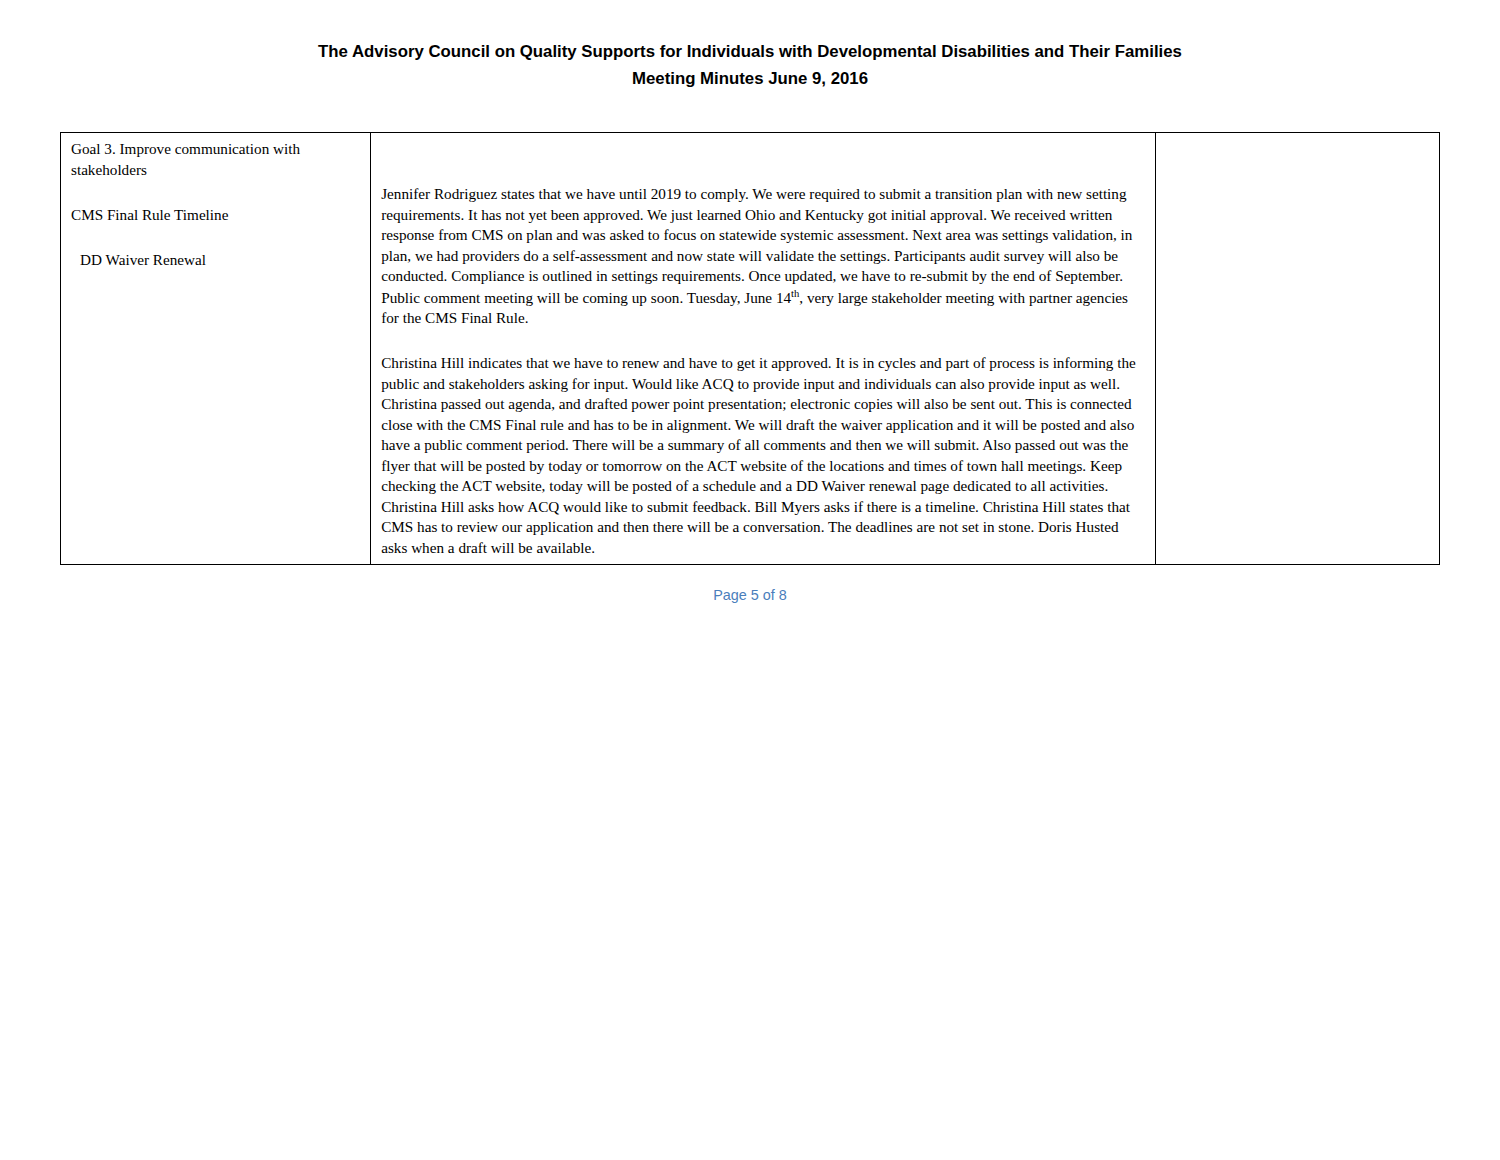The Advisory Council on Quality Supports for Individuals with Developmental Disabilities and Their Families
Meeting Minutes June 9, 2016
| Goal 3. Improve communication with stakeholders CMS Final Rule Timeline DD Waiver Renewal | Jennifer Rodriguez states that we have until 2019 to comply. We were required to submit a transition plan with new setting requirements. It has not yet been approved. We just learned Ohio and Kentucky got initial approval. We received written response from CMS on plan and was asked to focus on statewide systemic assessment. Next area was settings validation, in plan, we had providers do a self-assessment and now state will validate the settings. Participants audit survey will also be conducted. Compliance is outlined in settings requirements. Once updated, we have to re-submit by the end of September. Public comment meeting will be coming up soon. Tuesday, June 14 th , very large stakeholder meeting with partner agencies for the CMS Final Rule. Christina Hill indicates that we have to renew and have to get it approved. It is in cycles and part of process is informing the public and stakeholders asking for input. Would like ACQ to provide input and individuals can also provide input as well. Christina passed out agenda, and drafted power point presentation; electronic copies will also be sent out. This is connected close with the CMS Final rule and has to be in alignment. We will draft the waiver application and it will be posted and also have a public comment period. There will be a summary of all comments and then we will submit. Also passed out was the flyer that will be posted by today or tomorrow on the ACT website of the locations and times of town hall meetings. Keep checking the ACT website, today will be posted of a schedule and a DD Waiver renewal page dedicated to all activities. Christina Hill asks how ACQ would like to submit feedback. Bill Myers asks if there is a timeline. Christina Hill states that CMS has to review our application and then there will be a conversation. The deadlines are not set in stone. Doris Husted asks when a draft will be available. | |
Page 5 of 8